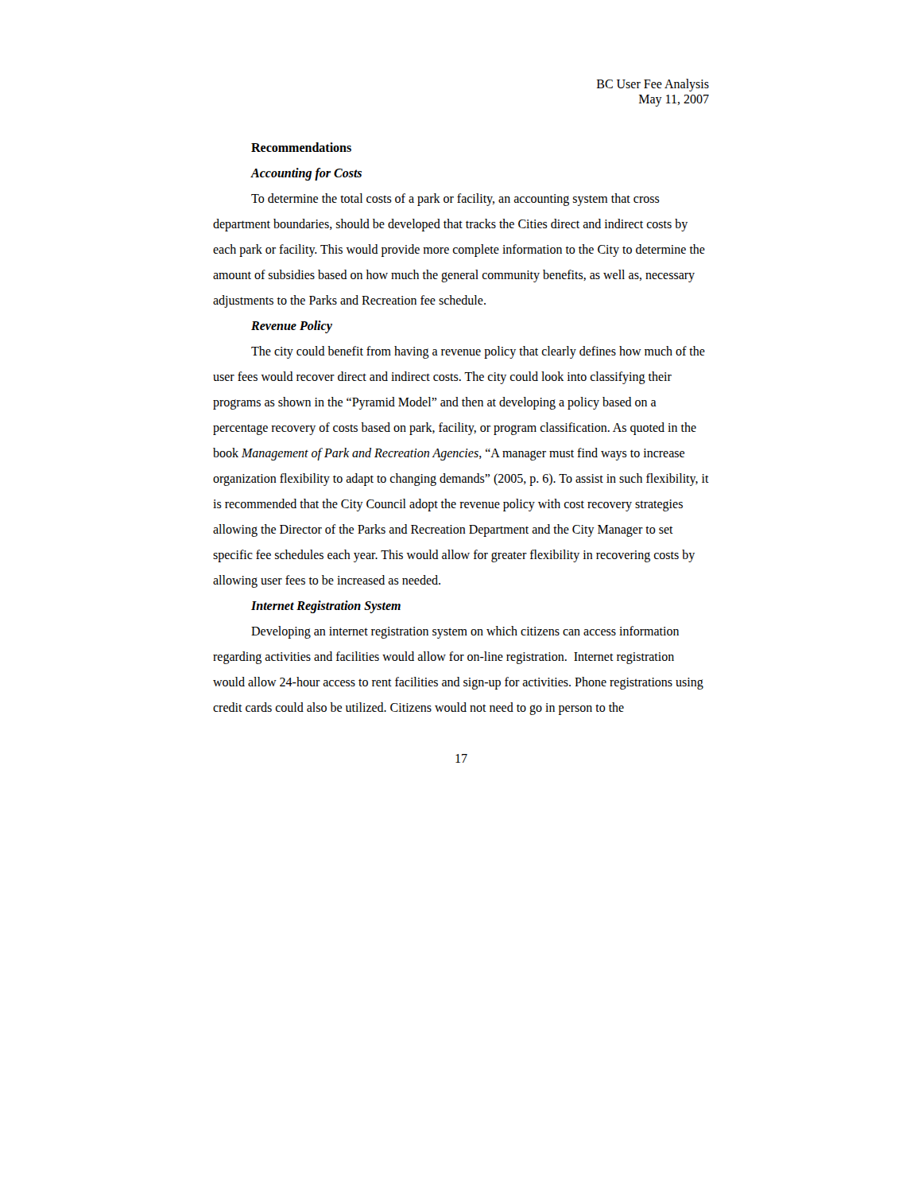BC User Fee Analysis
May 11, 2007
Recommendations
Accounting for Costs
To determine the total costs of a park or facility, an accounting system that cross department boundaries, should be developed that tracks the Cities direct and indirect costs by each park or facility. This would provide more complete information to the City to determine the amount of subsidies based on how much the general community benefits, as well as, necessary adjustments to the Parks and Recreation fee schedule.
Revenue Policy
The city could benefit from having a revenue policy that clearly defines how much of the user fees would recover direct and indirect costs. The city could look into classifying their programs as shown in the “Pyramid Model” and then at developing a policy based on a percentage recovery of costs based on park, facility, or program classification. As quoted in the book Management of Park and Recreation Agencies, “A manager must find ways to increase organization flexibility to adapt to changing demands” (2005, p. 6). To assist in such flexibility, it is recommended that the City Council adopt the revenue policy with cost recovery strategies allowing the Director of the Parks and Recreation Department and the City Manager to set specific fee schedules each year. This would allow for greater flexibility in recovering costs by allowing user fees to be increased as needed.
Internet Registration System
Developing an internet registration system on which citizens can access information regarding activities and facilities would allow for on-line registration. Internet registration would allow 24-hour access to rent facilities and sign-up for activities. Phone registrations using credit cards could also be utilized. Citizens would not need to go in person to the
17